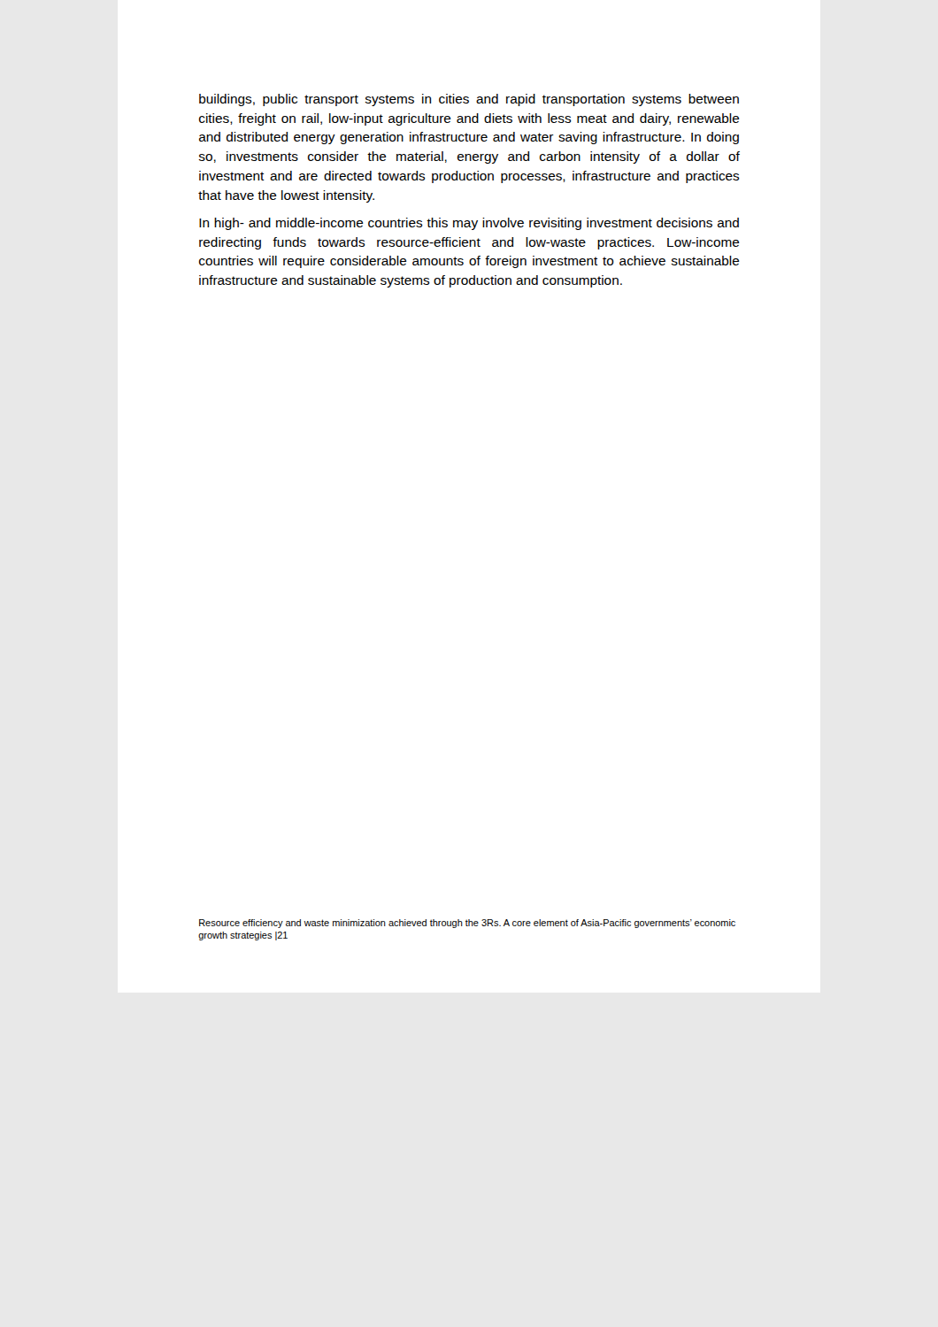buildings, public transport systems in cities and rapid transportation systems between cities, freight on rail, low-input agriculture and diets with less meat and dairy, renewable and distributed energy generation infrastructure and water saving infrastructure. In doing so, investments consider the material, energy and carbon intensity of a dollar of investment and are directed towards production processes, infrastructure and practices that have the lowest intensity.
In high- and middle-income countries this may involve revisiting investment decisions and redirecting funds towards resource-efficient and low-waste practices. Low-income countries will require considerable amounts of foreign investment to achieve sustainable infrastructure and sustainable systems of production and consumption.
Resource efficiency and waste minimization achieved through the 3Rs. A core element of Asia-Pacific governments’ economic growth strategies |21